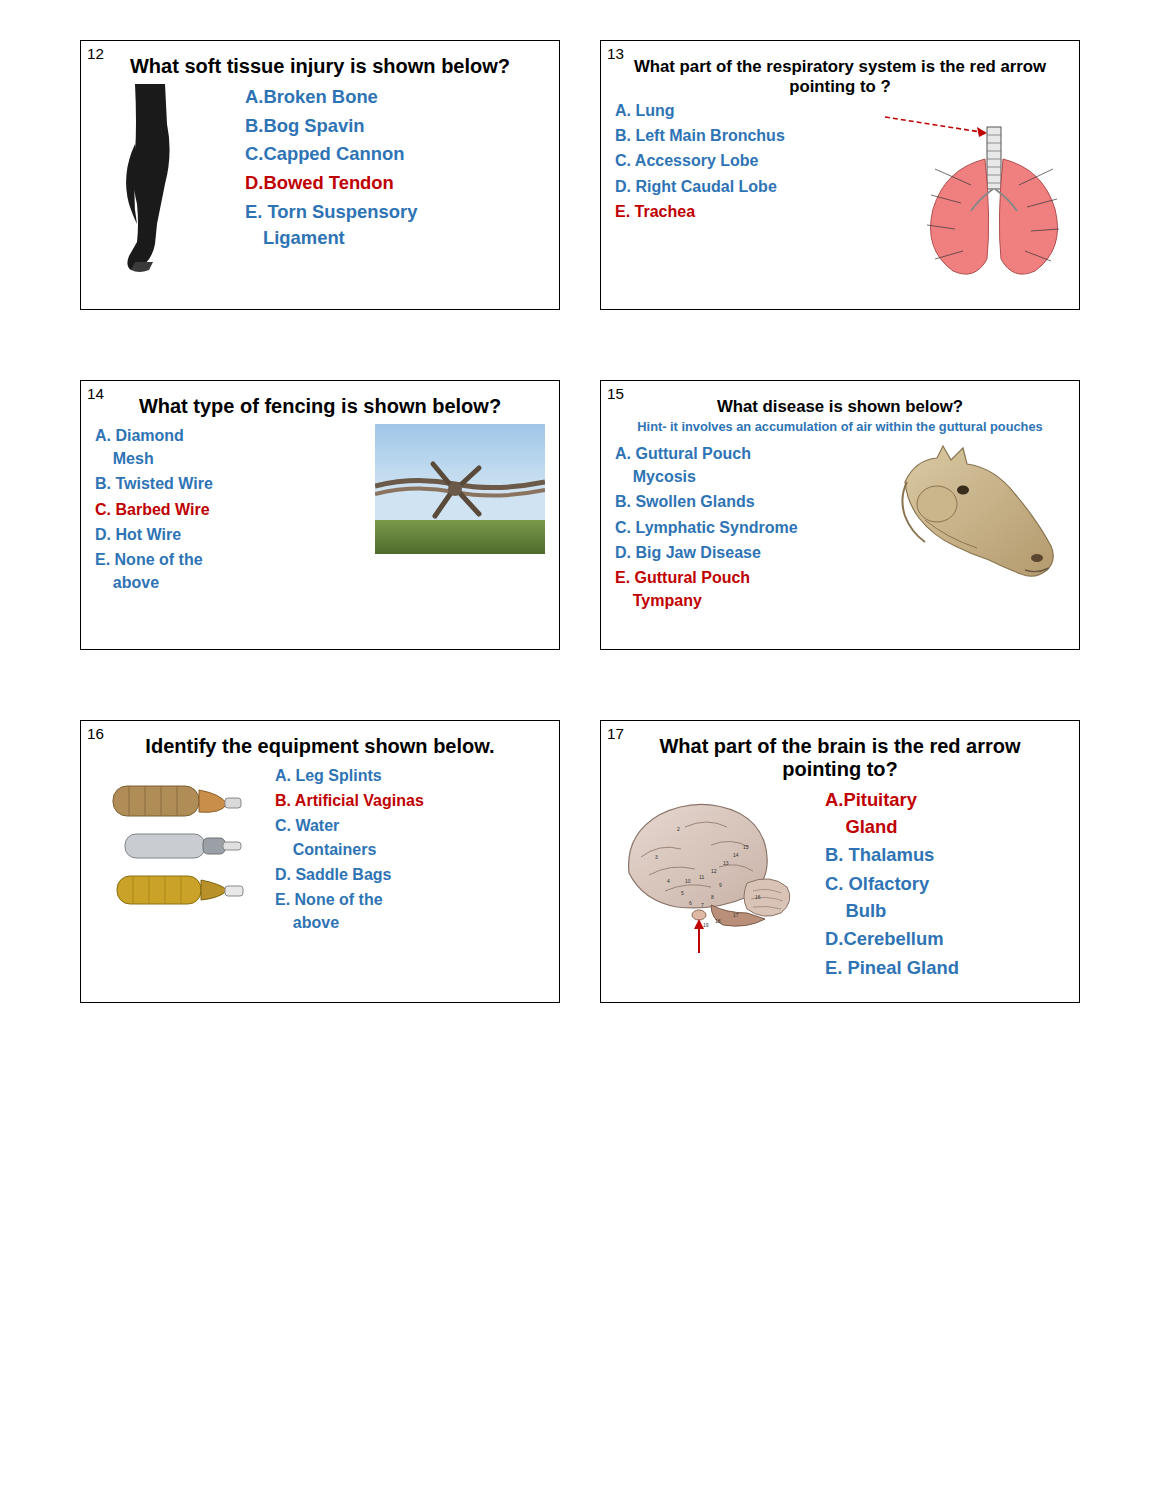12
What soft tissue injury is shown below?
A.Broken Bone
B.Bog Spavin
C.Capped Cannon
D.Bowed Tendon
E. Torn Suspensory
Ligament
13
What part of the respiratory system is the red arrow pointing to ?
A. Lung
B. Left Main Bronchus
C. Accessory Lobe
D. Right Caudal Lobe
E. Trachea
14
What type of fencing is shown below?
A. Diamond
Mesh
B. Twisted Wire
C. Barbed Wire
D. Hot Wire
E. None of the
above
15
What disease is shown below?
Hint- it involves an accumulation of air within the guttural pouches
A. Guttural Pouch
Mycosis
B. Swollen Glands
C. Lymphatic Syndrome
D. Big Jaw Disease
E. Guttural Pouch
Tympany
16
Identify the equipment shown below.
A. Leg Splints
B. Artificial Vaginas
C. Water
Containers
D. Saddle Bags
E. None of the
above
17
What part of the brain is the red arrow pointing to?
2 3 4 5 6 7 8 9 10 11 12 13 14 15 16 17 18 19
A.Pituitary
Gland
B. Thalamus
C. Olfactory
Bulb
D.Cerebellum
E. Pineal Gland